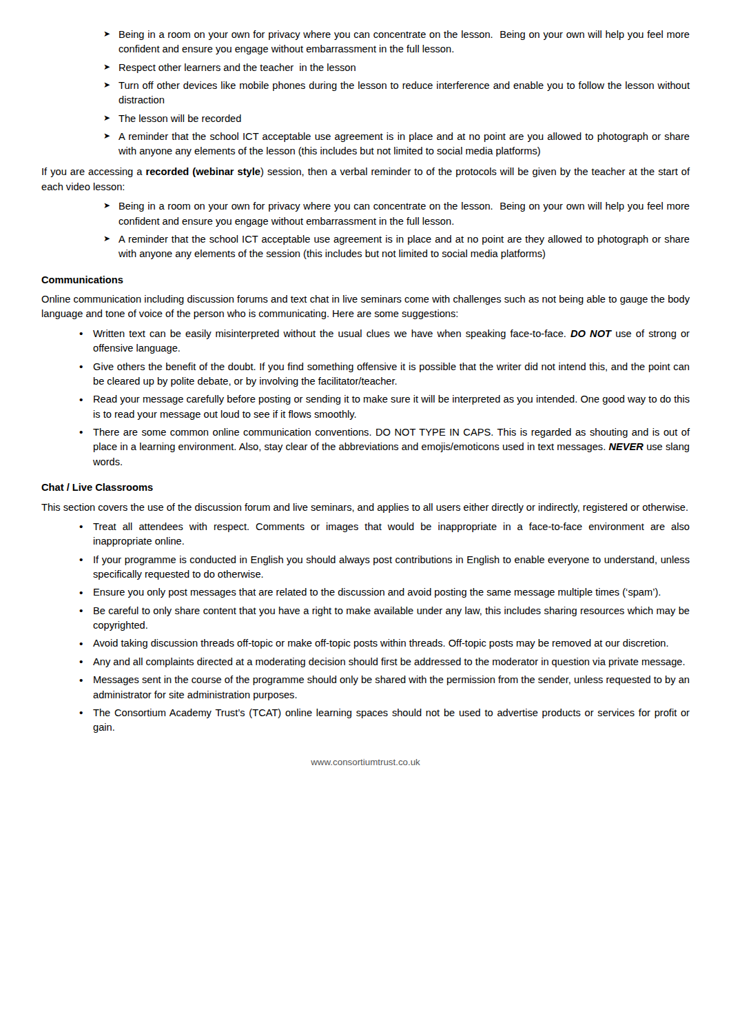Being in a room on your own for privacy where you can concentrate on the lesson. Being on your own will help you feel more confident and ensure you engage without embarrassment in the full lesson.
Respect other learners and the teacher in the lesson
Turn off other devices like mobile phones during the lesson to reduce interference and enable you to follow the lesson without distraction
The lesson will be recorded
A reminder that the school ICT acceptable use agreement is in place and at no point are you allowed to photograph or share with anyone any elements of the lesson (this includes but not limited to social media platforms)
If you are accessing a recorded (webinar style) session, then a verbal reminder to of the protocols will be given by the teacher at the start of each video lesson:
Being in a room on your own for privacy where you can concentrate on the lesson. Being on your own will help you feel more confident and ensure you engage without embarrassment in the full lesson.
A reminder that the school ICT acceptable use agreement is in place and at no point are they allowed to photograph or share with anyone any elements of the session (this includes but not limited to social media platforms)
Communications
Online communication including discussion forums and text chat in live seminars come with challenges such as not being able to gauge the body language and tone of voice of the person who is communicating. Here are some suggestions:
Written text can be easily misinterpreted without the usual clues we have when speaking face-to-face. DO NOT use of strong or offensive language.
Give others the benefit of the doubt. If you find something offensive it is possible that the writer did not intend this, and the point can be cleared up by polite debate, or by involving the facilitator/teacher.
Read your message carefully before posting or sending it to make sure it will be interpreted as you intended. One good way to do this is to read your message out loud to see if it flows smoothly.
There are some common online communication conventions. DO NOT TYPE IN CAPS. This is regarded as shouting and is out of place in a learning environment. Also, stay clear of the abbreviations and emojis/emoticons used in text messages. NEVER use slang words.
Chat / Live Classrooms
This section covers the use of the discussion forum and live seminars, and applies to all users either directly or indirectly, registered or otherwise.
Treat all attendees with respect. Comments or images that would be inappropriate in a face-to-face environment are also inappropriate online.
If your programme is conducted in English you should always post contributions in English to enable everyone to understand, unless specifically requested to do otherwise.
Ensure you only post messages that are related to the discussion and avoid posting the same message multiple times (‘spam’).
Be careful to only share content that you have a right to make available under any law, this includes sharing resources which may be copyrighted.
Avoid taking discussion threads off-topic or make off-topic posts within threads. Off-topic posts may be removed at our discretion.
Any and all complaints directed at a moderating decision should first be addressed to the moderator in question via private message.
Messages sent in the course of the programme should only be shared with the permission from the sender, unless requested to by an administrator for site administration purposes.
The Consortium Academy Trust’s (TCAT) online learning spaces should not be used to advertise products or services for profit or gain.
www.consortiumtrust.co.uk